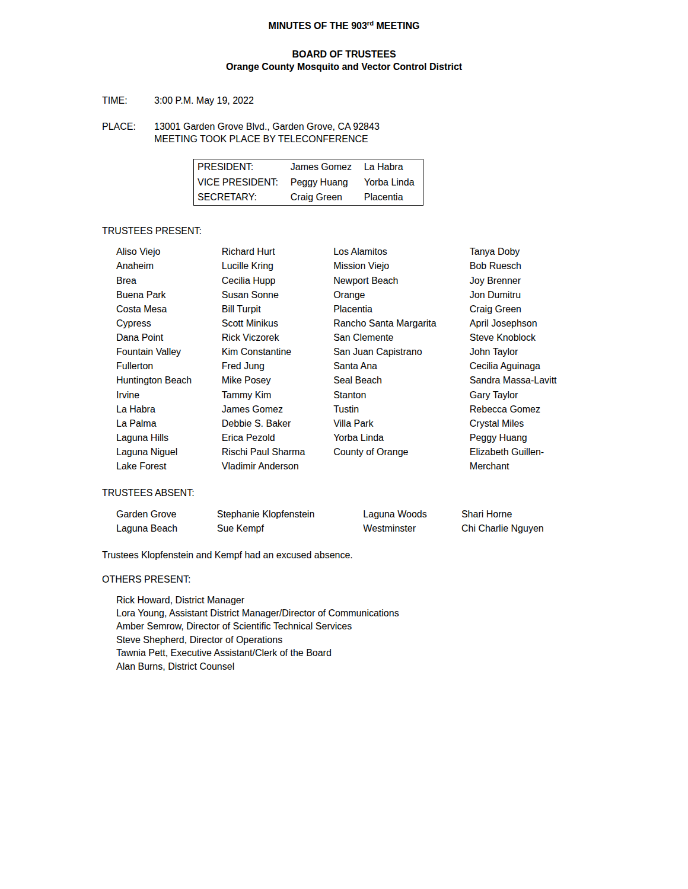MINUTES OF THE 903rd MEETING
BOARD OF TRUSTEES
Orange County Mosquito and Vector Control District
TIME:
3:00 P.M. May 19, 2022
PLACE:
13001 Garden Grove Blvd., Garden Grove, CA 92843
MEETING TOOK PLACE BY TELECONFERENCE
| PRESIDENT: | James Gomez | La Habra |
| VICE PRESIDENT: | Peggy Huang | Yorba Linda |
| SECRETARY: | Craig Green | Placentia |
TRUSTEES PRESENT:
| Aliso Viejo | Richard Hurt | Los Alamitos | Tanya Doby |
| Anaheim | Lucille Kring | Mission Viejo | Bob Ruesch |
| Brea | Cecilia Hupp | Newport Beach | Joy Brenner |
| Buena Park | Susan Sonne | Orange | Jon Dumitru |
| Costa Mesa | Bill Turpit | Placentia | Craig Green |
| Cypress | Scott Minikus | Rancho Santa Margarita | April Josephson |
| Dana Point | Rick Viczorek | San Clemente | Steve Knoblock |
| Fountain Valley | Kim Constantine | San Juan Capistrano | John Taylor |
| Fullerton | Fred Jung | Santa Ana | Cecilia Aguinaga |
| Huntington Beach | Mike Posey | Seal Beach | Sandra Massa-Lavitt |
| Irvine | Tammy Kim | Stanton | Gary Taylor |
| La Habra | James Gomez | Tustin | Rebecca Gomez |
| La Palma | Debbie S. Baker | Villa Park | Crystal Miles |
| Laguna Hills | Erica Pezold | Yorba Linda | Peggy Huang |
| Laguna Niguel | Rischi Paul Sharma | County of Orange | Elizabeth Guillen- |
| Lake Forest | Vladimir Anderson | | Merchant |
TRUSTEES ABSENT:
| Garden Grove | Stephanie Klopfenstein | Laguna Woods | Shari Horne |
| Laguna Beach | Sue Kempf | Westminster | Chi Charlie Nguyen |
Trustees Klopfenstein and Kempf had an excused absence.
OTHERS PRESENT:
Rick Howard, District Manager
Lora Young, Assistant District Manager/Director of Communications
Amber Semrow, Director of Scientific Technical Services
Steve Shepherd, Director of Operations
Tawnia Pett, Executive Assistant/Clerk of the Board
Alan Burns, District Counsel